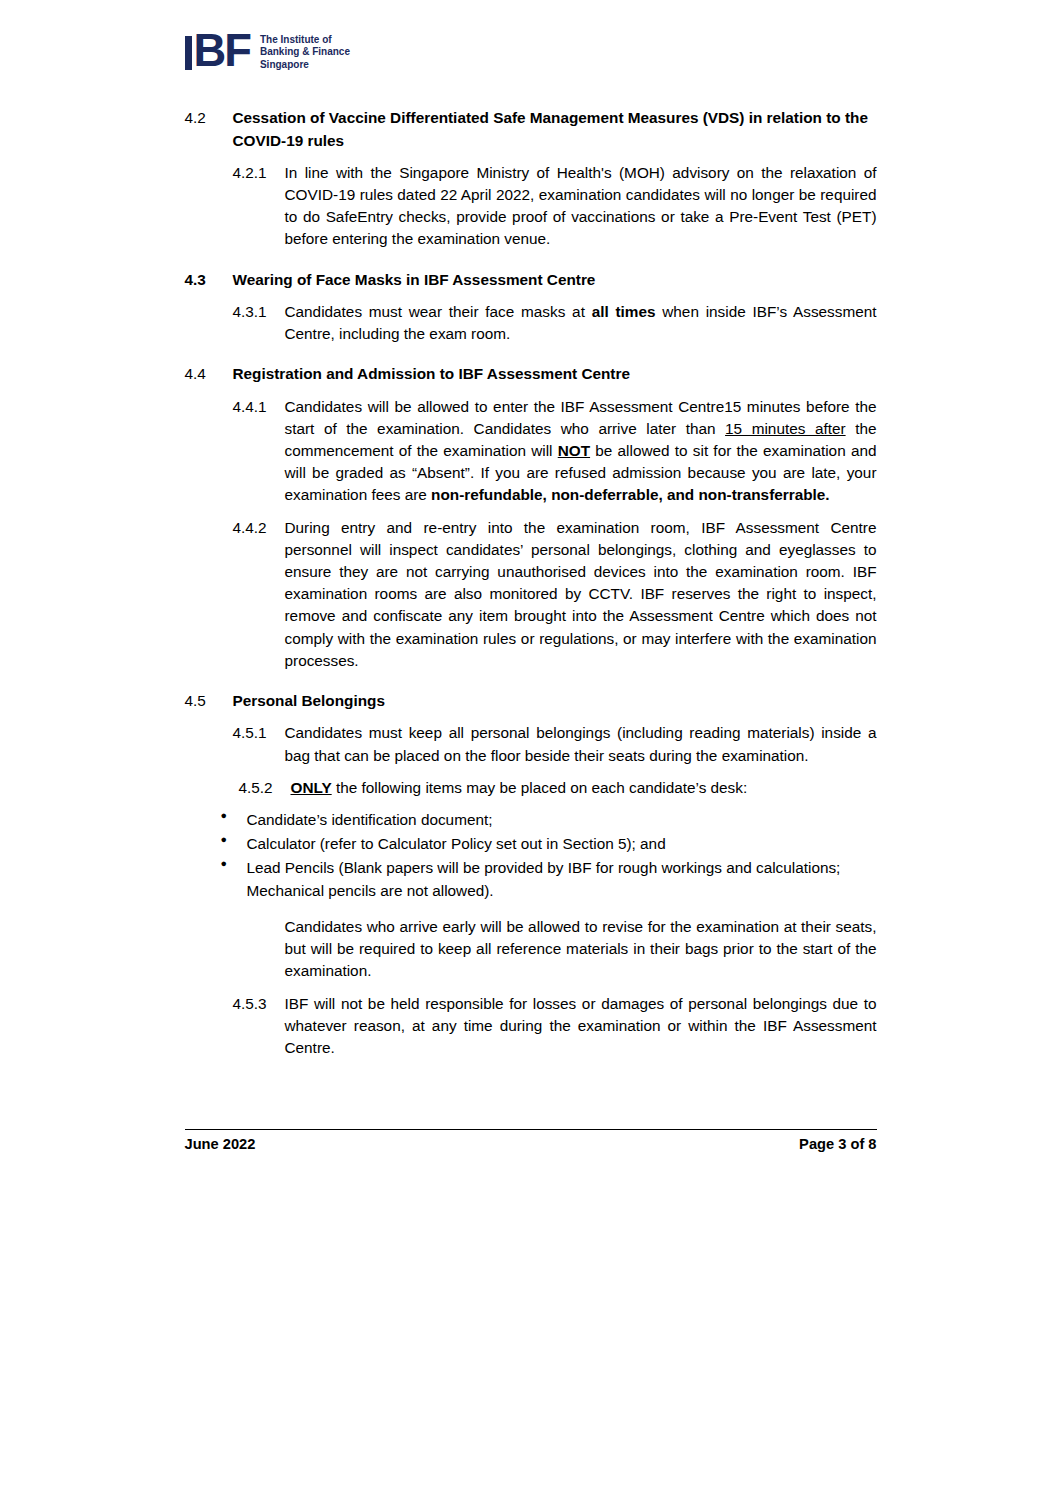BF
The Institute of
Banking & Finance
Singapore
4.2
Cessation of Vaccine Differentiated Safe Management Measures (VDS) in relation to the COVID-19 rules
4.2.1
In line with the Singapore Ministry of Health's (MOH) advisory on the relaxation of COVID-19 rules dated 22 April 2022, examination candidates will no longer be required to do SafeEntry checks, provide proof of vaccinations or take a Pre-Event Test (PET) before entering the examination venue.
4.3
Wearing of Face Masks in IBF Assessment Centre
4.3.1
Candidates must wear their face masks at all times when inside IBF’s Assessment Centre, including the exam room.
4.4
Registration and Admission to IBF Assessment Centre
4.4.1
Candidates will be allowed to enter the IBF Assessment Centre15 minutes before the start of the examination. Candidates who arrive later than 15 minutes after the commencement of the examination will NOT be allowed to sit for the examination and will be graded as “Absent”. If you are refused admission because you are late, your examination fees are non-refundable, non-deferrable, and non-transferrable.
4.4.2
During entry and re-entry into the examination room, IBF Assessment Centre personnel will inspect candidates’ personal belongings, clothing and eyeglasses to ensure they are not carrying unauthorised devices into the examination room. IBF examination rooms are also monitored by CCTV. IBF reserves the right to inspect, remove and confiscate any item brought into the Assessment Centre which does not comply with the examination rules or regulations, or may interfere with the examination processes.
4.5
Personal Belongings
4.5.1
Candidates must keep all personal belongings (including reading materials) inside a bag that can be placed on the floor beside their seats during the examination.
4.5.2
ONLY the following items may be placed on each candidate’s desk:
Candidate’s identification document;
Calculator (refer to Calculator Policy set out in Section 5); and
Lead Pencils (Blank papers will be provided by IBF for rough workings and calculations; Mechanical pencils are not allowed).
Candidates who arrive early will be allowed to revise for the examination at their seats, but will be required to keep all reference materials in their bags prior to the start of the examination.
4.5.3
IBF will not be held responsible for losses or damages of personal belongings due to whatever reason, at any time during the examination or within the IBF Assessment Centre.
June 2022
Page 3 of 8